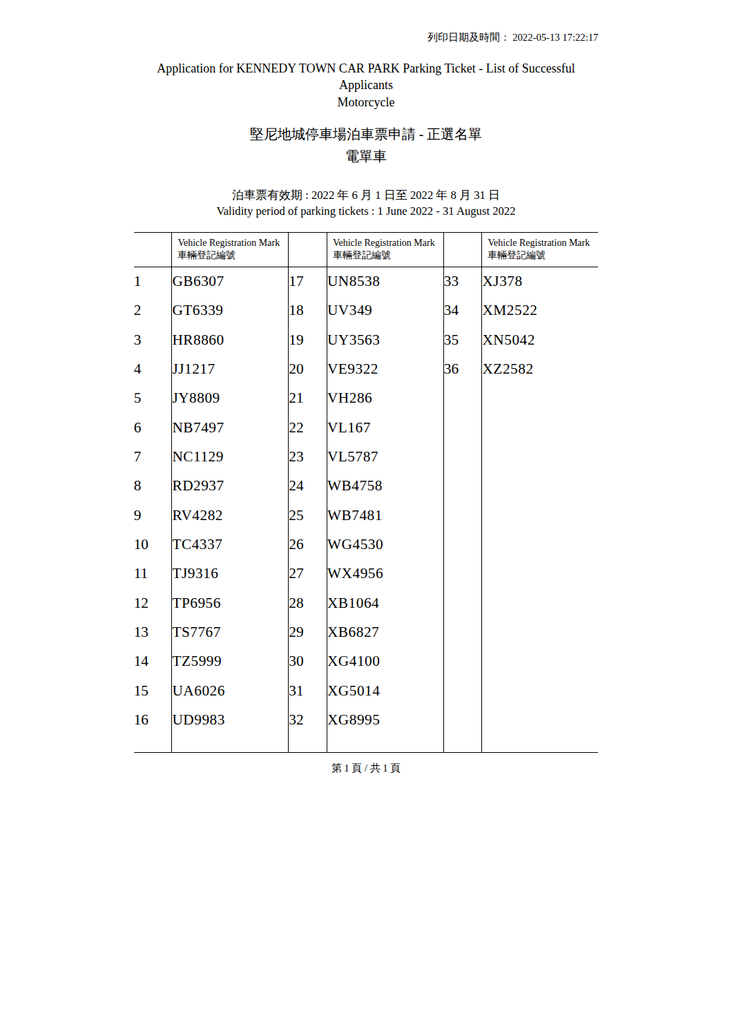列印日期及時間： 2022-05-13 17:22:17
Application for KENNEDY TOWN CAR PARK Parking Ticket - List of Successful Applicants
Motorcycle
堅尼地城停車場泊車票申請 - 正選名單
電單車
泊車票有效期 : 2022 年 6 月 1 日至 2022 年 8 月 31 日
Validity period of parking tickets : 1 June 2022 - 31 August 2022
| | Vehicle Registration Mark 車輛登記編號 | | Vehicle Registration Mark 車輛登記編號 | | Vehicle Registration Mark 車輛登記編號 |
| --- | --- | --- | --- | --- | --- |
| 1 | GB6307 | 17 | UN8538 | 33 | XJ378 |
| 2 | GT6339 | 18 | UV349 | 34 | XM2522 |
| 3 | HR8860 | 19 | UY3563 | 35 | XN5042 |
| 4 | JJ1217 | 20 | VE9322 | 36 | XZ2582 |
| 5 | JY8809 | 21 | VH286 | | |
| 6 | NB7497 | 22 | VL167 | | |
| 7 | NC1129 | 23 | VL5787 | | |
| 8 | RD2937 | 24 | WB4758 | | |
| 9 | RV4282 | 25 | WB7481 | | |
| 10 | TC4337 | 26 | WG4530 | | |
| 11 | TJ9316 | 27 | WX4956 | | |
| 12 | TP6956 | 28 | XB1064 | | |
| 13 | TS7767 | 29 | XB6827 | | |
| 14 | TZ5999 | 30 | XG4100 | | |
| 15 | UA6026 | 31 | XG5014 | | |
| 16 | UD9983 | 32 | XG8995 | | |
第 1 頁 / 共 1 頁